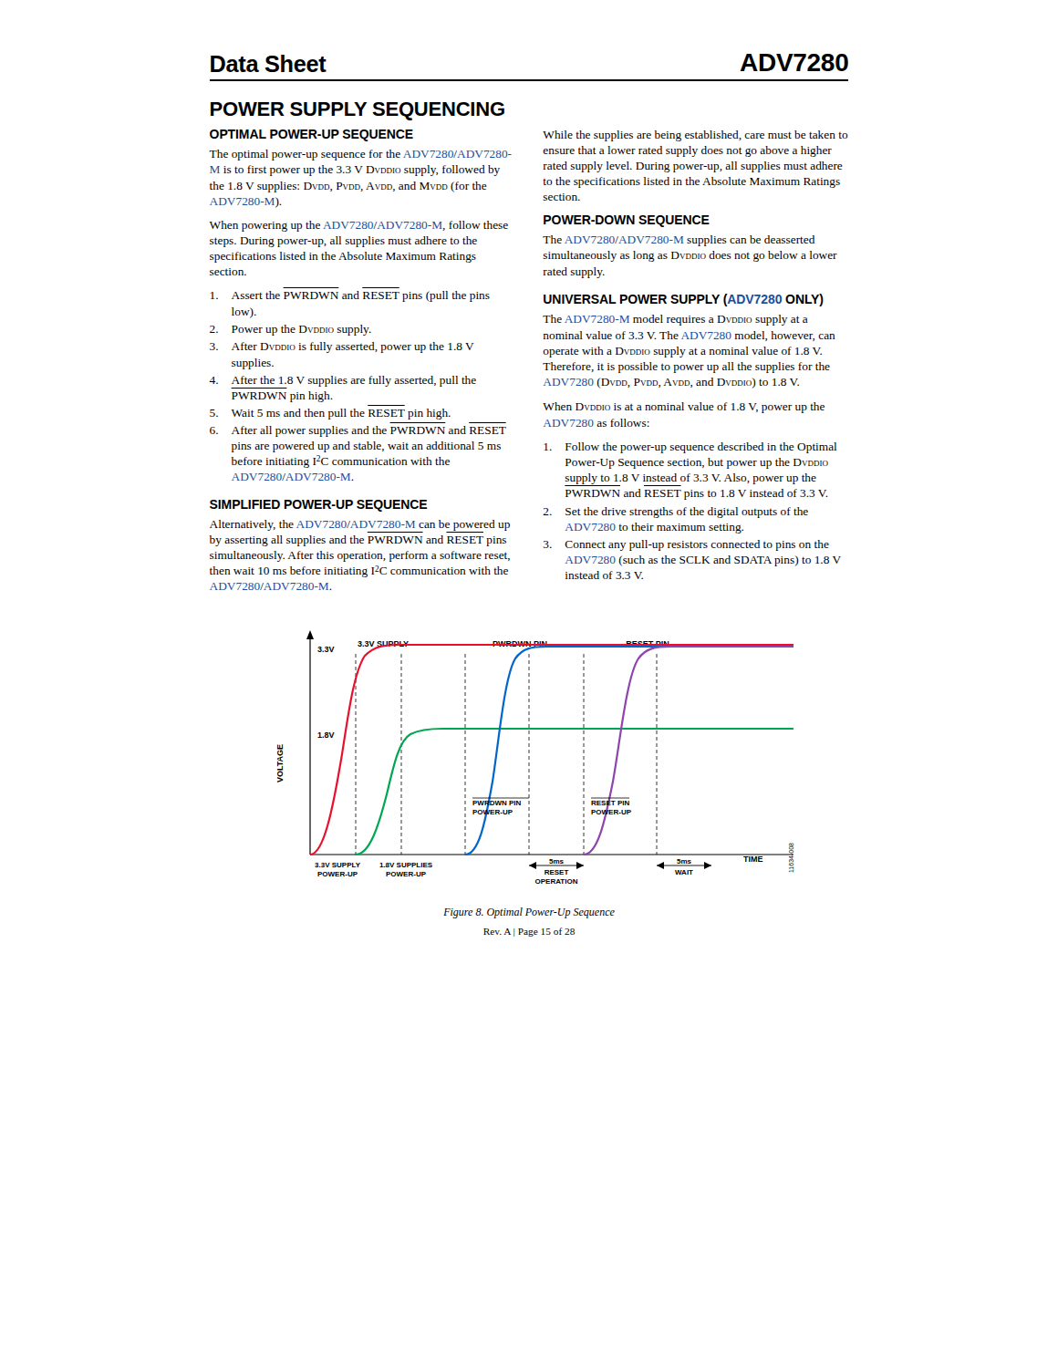Data Sheet
ADV7280
POWER SUPPLY SEQUENCING
OPTIMAL POWER-UP SEQUENCE
The optimal power-up sequence for the ADV7280/ADV7280-M is to first power up the 3.3 V Dvddio supply, followed by the 1.8 V supplies: Dvdd, Pvdd, Avdd, and Mvdd (for the ADV7280-M).
When powering up the ADV7280/ADV7280-M, follow these steps. During power-up, all supplies must adhere to the specifications listed in the Absolute Maximum Ratings section.
Assert the PWRDWN and RESET pins (pull the pins low).
Power up the Dvddio supply.
After Dvddio is fully asserted, power up the 1.8 V supplies.
After the 1.8 V supplies are fully asserted, pull the PWRDWN pin high.
Wait 5 ms and then pull the RESET pin high.
After all power supplies and the PWRDWN and RESET pins are powered up and stable, wait an additional 5 ms before initiating I2C communication with the ADV7280/ADV7280-M.
SIMPLIFIED POWER-UP SEQUENCE
Alternatively, the ADV7280/ADV7280-M can be powered up by asserting all supplies and the PWRDWN and RESET pins simultaneously. After this operation, perform a software reset, then wait 10 ms before initiating I2C communication with the ADV7280/ADV7280-M.
While the supplies are being established, care must be taken to ensure that a lower rated supply does not go above a higher rated supply level. During power-up, all supplies must adhere to the specifications listed in the Absolute Maximum Ratings section.
POWER-DOWN SEQUENCE
The ADV7280/ADV7280-M supplies can be deasserted simultaneously as long as Dvddio does not go below a lower rated supply.
UNIVERSAL POWER SUPPLY (ADV7280 ONLY)
The ADV7280-M model requires a Dvddio supply at a nominal value of 3.3 V. The ADV7280 model, however, can operate with a Dvddio supply at a nominal value of 1.8 V. Therefore, it is possible to power up all the supplies for the ADV7280 (Dvdd, Pvdd, Avdd, and Dvddio) to 1.8 V.
When Dvddio is at a nominal value of 1.8 V, power up the ADV7280 as follows:
Follow the power-up sequence described in the Optimal Power-Up Sequence section, but power up the Dvddio supply to 1.8 V instead of 3.3 V. Also, power up the PWRDWN and RESET pins to 1.8 V instead of 3.3 V.
Set the drive strengths of the digital outputs of the ADV7280 to their maximum setting.
Connect any pull-up resistors connected to pins on the ADV7280 (such as the SCLK and SDATA pins) to 1.8 V instead of 3.3 V.
VOLTAGE 3.3V 1.8V 3.3V SUPPLY PWRDWN PIN RESET PIN PWRDWN PIN POWER-UP RESET PIN POWER-UP 3.3V SUPPLY POWER-UP 1.8V SUPPLIES POWER-UP 5ms RESET OPERATION 5ms WAIT TIME 11634-008
Figure 8. Optimal Power-Up Sequence
Rev. A | Page 15 of 28